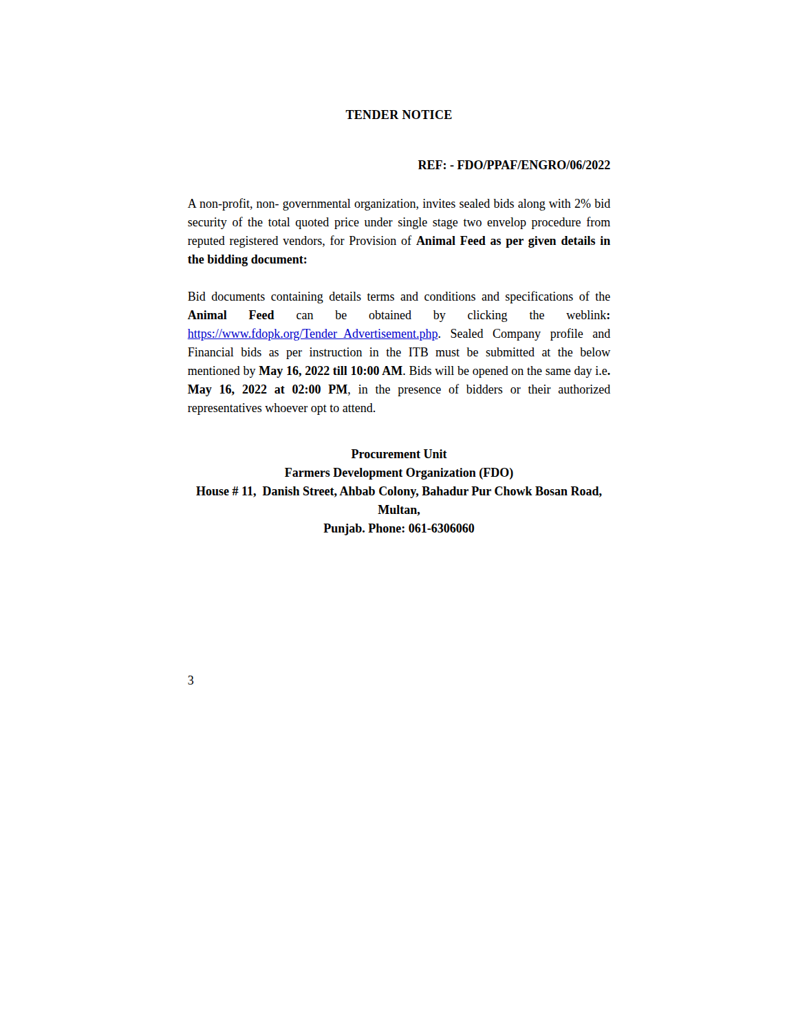TENDER NOTICE
REF: - FDO/PPAF/ENGRO/06/2022
A non-profit, non- governmental organization, invites sealed bids along with 2% bid security of the total quoted price under single stage two envelop procedure from reputed registered vendors, for Provision of Animal Feed as per given details in the bidding document:
Bid documents containing details terms and conditions and specifications of the Animal Feed can be obtained by clicking the weblink: https://www.fdopk.org/Tender_Advertisement.php. Sealed Company profile and Financial bids as per instruction in the ITB must be submitted at the below mentioned by May 16, 2022 till 10:00 AM. Bids will be opened on the same day i.e. May 16, 2022 at 02:00 PM, in the presence of bidders or their authorized representatives whoever opt to attend.
Procurement Unit
Farmers Development Organization (FDO)
House # 11, Danish Street, Ahbab Colony, Bahadur Pur Chowk Bosan Road, Multan,
Punjab. Phone: 061-6306060
3